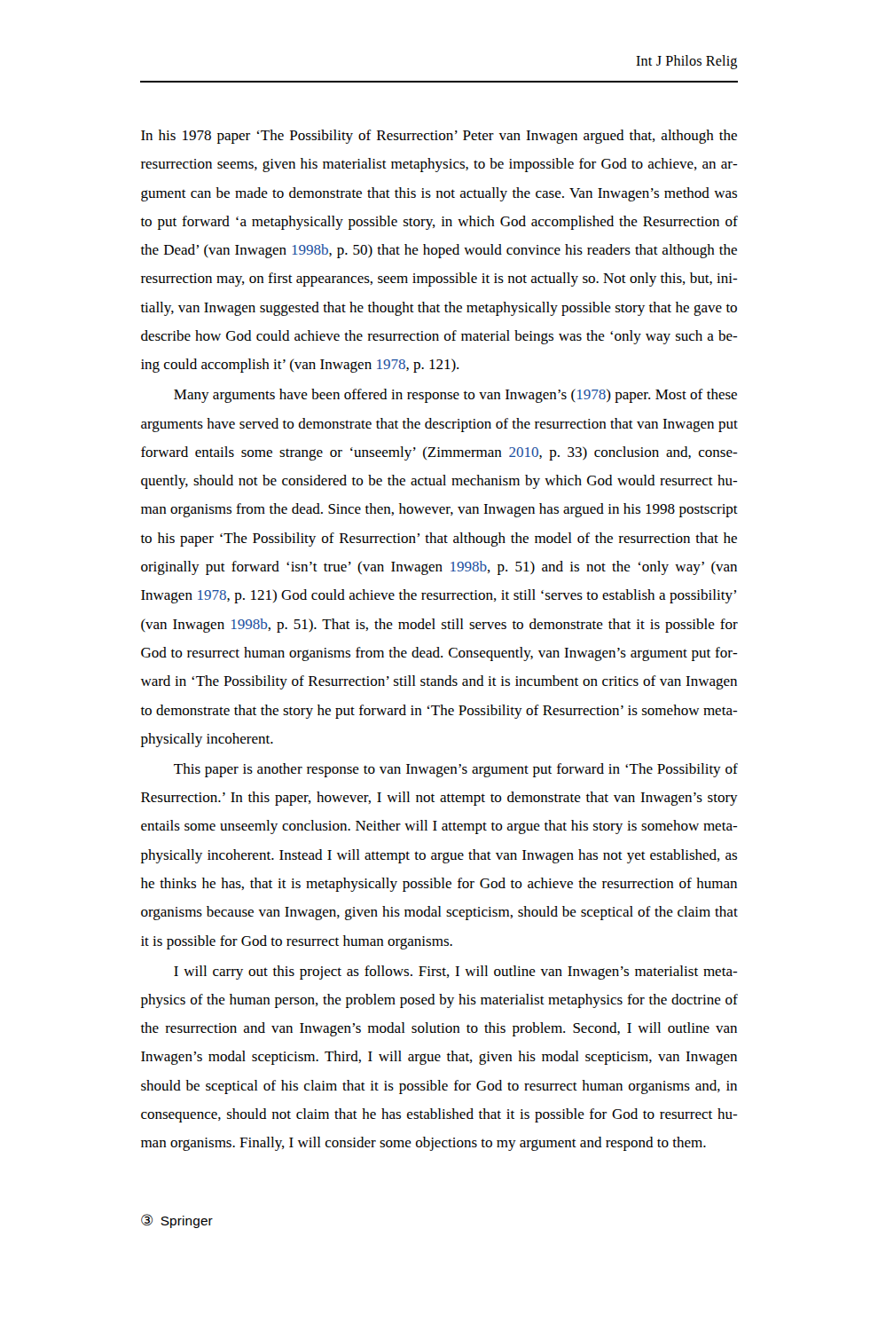Int J Philos Relig
In his 1978 paper ‘The Possibility of Resurrection’ Peter van Inwagen argued that, although the resurrection seems, given his materialist metaphysics, to be impossible for God to achieve, an argument can be made to demonstrate that this is not actually the case. Van Inwagen’s method was to put forward ‘a metaphysically possible story, in which God accomplished the Resurrection of the Dead’ (van Inwagen 1998b, p. 50) that he hoped would convince his readers that although the resurrection may, on first appearances, seem impossible it is not actually so. Not only this, but, initially, van Inwagen suggested that he thought that the metaphysically possible story that he gave to describe how God could achieve the resurrection of material beings was the ‘only way such a being could accomplish it’ (van Inwagen 1978, p. 121).
Many arguments have been offered in response to van Inwagen’s (1978) paper. Most of these arguments have served to demonstrate that the description of the resurrection that van Inwagen put forward entails some strange or ‘unseemly’ (Zimmerman 2010, p. 33) conclusion and, consequently, should not be considered to be the actual mechanism by which God would resurrect human organisms from the dead. Since then, however, van Inwagen has argued in his 1998 postscript to his paper ‘The Possibility of Resurrection’ that although the model of the resurrection that he originally put forward ‘isn’t true’ (van Inwagen 1998b, p. 51) and is not the ‘only way’ (van Inwagen 1978, p. 121) God could achieve the resurrection, it still ‘serves to establish a possibility’ (van Inwagen 1998b, p. 51). That is, the model still serves to demonstrate that it is possible for God to resurrect human organisms from the dead. Consequently, van Inwagen’s argument put forward in ‘The Possibility of Resurrection’ still stands and it is incumbent on critics of van Inwagen to demonstrate that the story he put forward in ‘The Possibility of Resurrection’ is somehow metaphysically incoherent.
This paper is another response to van Inwagen’s argument put forward in ‘The Possibility of Resurrection.’ In this paper, however, I will not attempt to demonstrate that van Inwagen’s story entails some unseemly conclusion. Neither will I attempt to argue that his story is somehow metaphysically incoherent. Instead I will attempt to argue that van Inwagen has not yet established, as he thinks he has, that it is metaphysically possible for God to achieve the resurrection of human organisms because van Inwagen, given his modal scepticism, should be sceptical of the claim that it is possible for God to resurrect human organisms.
I will carry out this project as follows. First, I will outline van Inwagen’s materialist metaphysics of the human person, the problem posed by his materialist metaphysics for the doctrine of the resurrection and van Inwagen’s modal solution to this problem. Second, I will outline van Inwagen’s modal scepticism. Third, I will argue that, given his modal scepticism, van Inwagen should be sceptical of his claim that it is possible for God to resurrect human organisms and, in consequence, should not claim that he has established that it is possible for God to resurrect human organisms. Finally, I will consider some objections to my argument and respond to them.
③ Springer